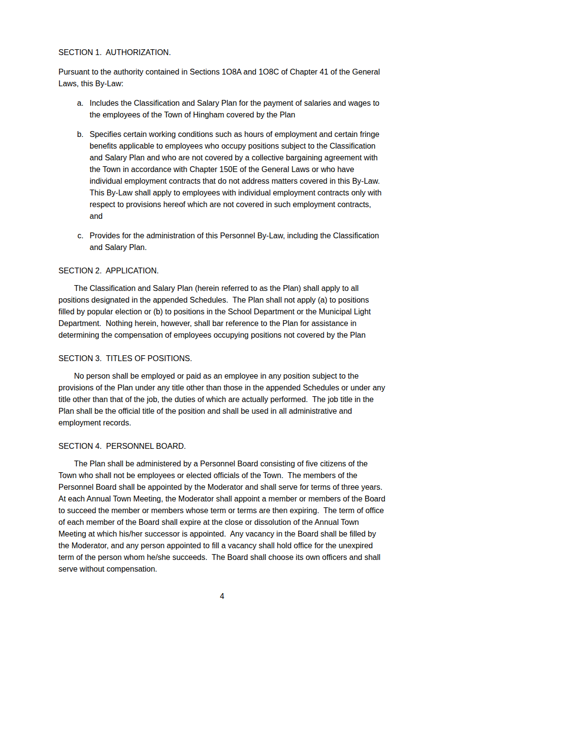SECTION 1. AUTHORIZATION.
Pursuant to the authority contained in Sections 1O8A and 1O8C of Chapter 41 of the General Laws, this By-Law:
Includes the Classification and Salary Plan for the payment of salaries and wages to the employees of the Town of Hingham covered by the Plan
Specifies certain working conditions such as hours of employment and certain fringe benefits applicable to employees who occupy positions subject to the Classification and Salary Plan and who are not covered by a collective bargaining agreement with the Town in accordance with Chapter 150E of the General Laws or who have individual employment contracts that do not address matters covered in this By-Law. This By-Law shall apply to employees with individual employment contracts only with respect to provisions hereof which are not covered in such employment contracts, and
Provides for the administration of this Personnel By-Law, including the Classification and Salary Plan.
SECTION 2. APPLICATION.
The Classification and Salary Plan (herein referred to as the Plan) shall apply to all positions designated in the appended Schedules. The Plan shall not apply (a) to positions filled by popular election or (b) to positions in the School Department or the Municipal Light Department. Nothing herein, however, shall bar reference to the Plan for assistance in determining the compensation of employees occupying positions not covered by the Plan
SECTION 3. TITLES OF POSITIONS.
No person shall be employed or paid as an employee in any position subject to the provisions of the Plan under any title other than those in the appended Schedules or under any title other than that of the job, the duties of which are actually performed. The job title in the Plan shall be the official title of the position and shall be used in all administrative and employment records.
SECTION 4. PERSONNEL BOARD.
The Plan shall be administered by a Personnel Board consisting of five citizens of the Town who shall not be employees or elected officials of the Town. The members of the Personnel Board shall be appointed by the Moderator and shall serve for terms of three years. At each Annual Town Meeting, the Moderator shall appoint a member or members of the Board to succeed the member or members whose term or terms are then expiring. The term of office of each member of the Board shall expire at the close or dissolution of the Annual Town Meeting at which his/her successor is appointed. Any vacancy in the Board shall be filled by the Moderator, and any person appointed to fill a vacancy shall hold office for the unexpired term of the person whom he/she succeeds. The Board shall choose its own officers and shall serve without compensation.
4